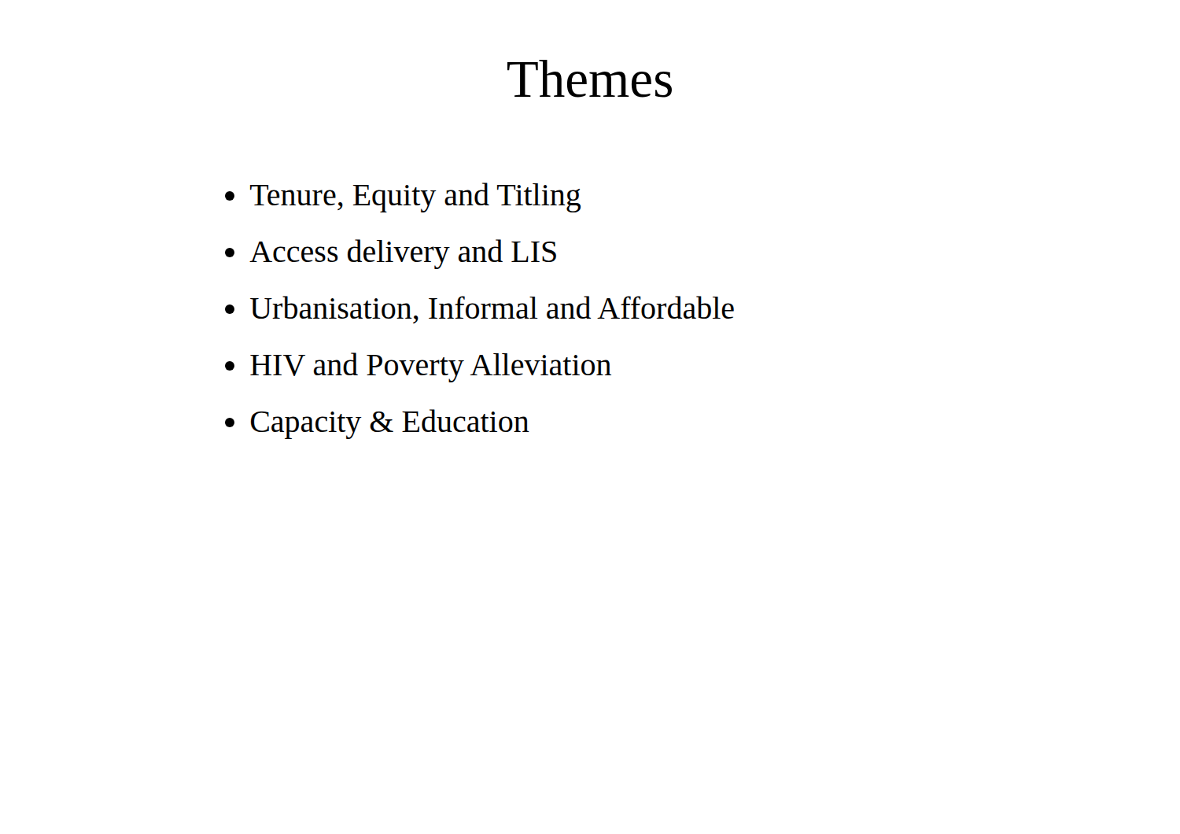Themes
Tenure, Equity and Titling
Access delivery and LIS
Urbanisation, Informal and Affordable
HIV and Poverty Alleviation
Capacity & Education